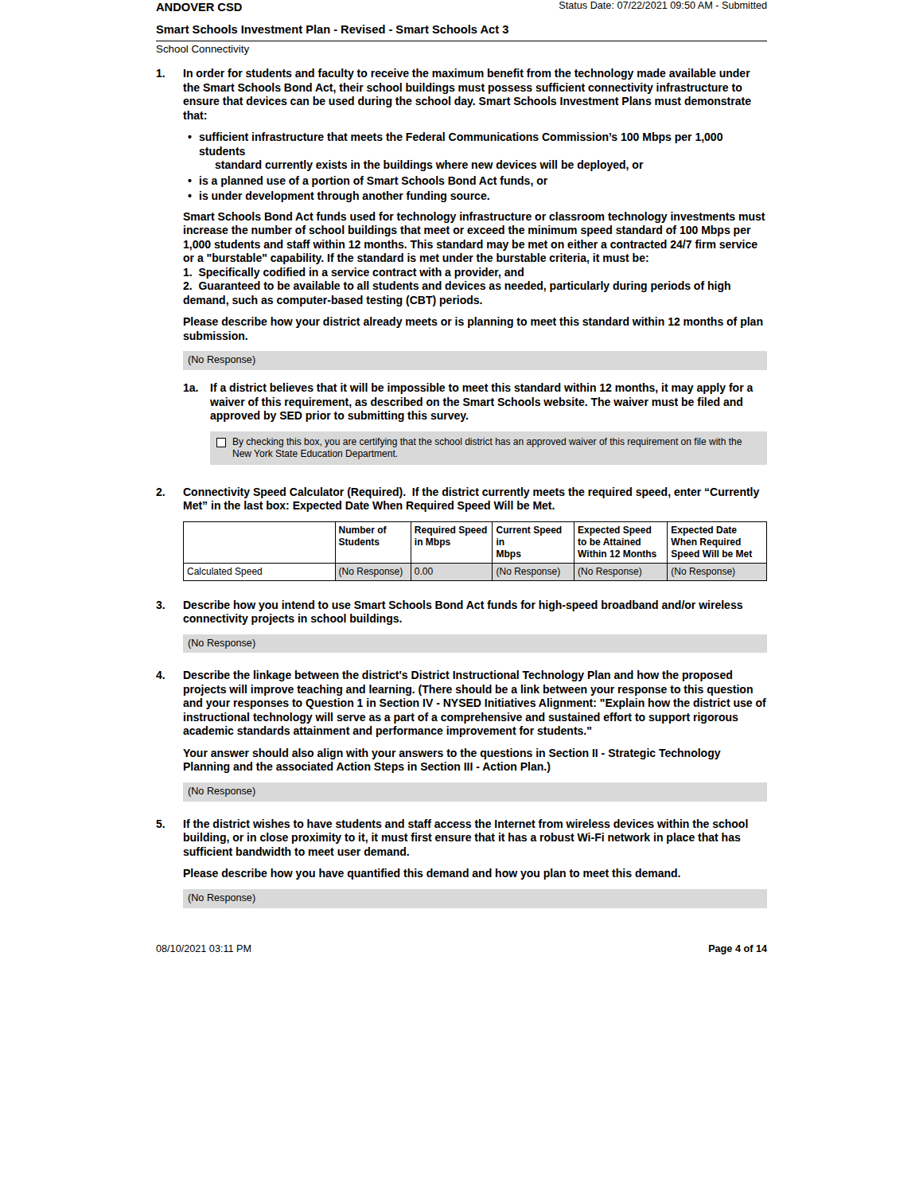ANDOVER CSD
Status Date: 07/22/2021 09:50 AM - Submitted
Smart Schools Investment Plan - Revised - Smart Schools Act 3
School Connectivity
1.
In order for students and faculty to receive the maximum benefit from the technology made available under the Smart Schools Bond Act, their school buildings must possess sufficient connectivity infrastructure to ensure that devices can be used during the school day. Smart Schools Investment Plans must demonstrate that:
sufficient infrastructure that meets the Federal Communications Commission’s 100 Mbps per 1,000 students
standard currently exists in the buildings where new devices will be deployed, or
is a planned use of a portion of Smart Schools Bond Act funds, or
is under development through another funding source.
Smart Schools Bond Act funds used for technology infrastructure or classroom technology investments must increase the number of school buildings that meet or exceed the minimum speed standard of 100 Mbps per 1,000 students and staff within 12 months. This standard may be met on either a contracted 24/7 firm service or a "burstable" capability. If the standard is met under the burstable criteria, it must be:
1. Specifically codified in a service contract with a provider, and
2. Guaranteed to be available to all students and devices as needed, particularly during periods of high demand, such as computer-based testing (CBT) periods.
Please describe how your district already meets or is planning to meet this standard within 12 months of plan submission.
(No Response)
1a.
If a district believes that it will be impossible to meet this standard within 12 months, it may apply for a waiver of this requirement, as described on the Smart Schools website. The waiver must be filed and approved by SED prior to submitting this survey.
By checking this box, you are certifying that the school district has an approved waiver of this requirement on file with the New York State Education Department.
2.
Connectivity Speed Calculator (Required). If the district currently meets the required speed, enter “Currently Met” in the last box: Expected Date When Required Speed Will be Met.
| | Number of Students | Required Speed in Mbps | Current Speed in Mbps | Expected Speed to be Attained Within 12 Months | Expected Date When Required Speed Will be Met |
| --- | --- | --- | --- | --- | --- |
| Calculated Speed | (No Response) | 0.00 | (No Response) | (No Response) | (No Response) |
3.
Describe how you intend to use Smart Schools Bond Act funds for high-speed broadband and/or wireless connectivity projects in school buildings.
(No Response)
4.
Describe the linkage between the district's District Instructional Technology Plan and how the proposed projects will improve teaching and learning. (There should be a link between your response to this question and your responses to Question 1 in Section IV - NYSED Initiatives Alignment: "Explain how the district use of instructional technology will serve as a part of a comprehensive and sustained effort to support rigorous academic standards attainment and performance improvement for students."
Your answer should also align with your answers to the questions in Section II - Strategic Technology Planning and the associated Action Steps in Section III - Action Plan.)
(No Response)
5.
If the district wishes to have students and staff access the Internet from wireless devices within the school building, or in close proximity to it, it must first ensure that it has a robust Wi-Fi network in place that has sufficient bandwidth to meet user demand.
Please describe how you have quantified this demand and how you plan to meet this demand.
(No Response)
08/10/2021 03:11 PM
Page 4 of 14